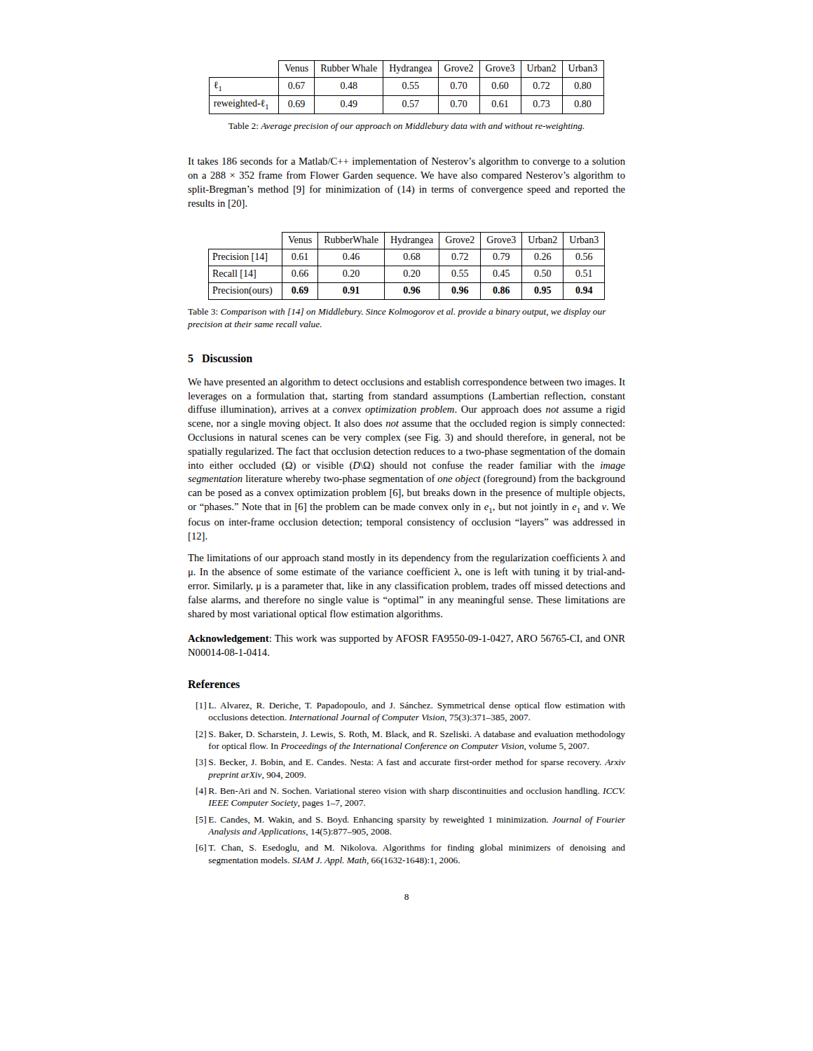| | Venus | Rubber Whale | Hydrangea | Grove2 | Grove3 | Urban2 | Urban3 |
| ℓ 1 | 0.67 | 0.48 | 0.55 | 0.70 | 0.60 | 0.72 | 0.80 |
| reweighted-ℓ 1 | 0.69 | 0.49 | 0.57 | 0.70 | 0.61 | 0.73 | 0.80 |
Table 2: Average precision of our approach on Middlebury data with and without re-weighting.
It takes 186 seconds for a Matlab/C++ implementation of Nesterov’s algorithm to converge to a solution on a 288 × 352 frame from Flower Garden sequence. We have also compared Nesterov’s algorithm to split-Bregman’s method [9] for minimization of (14) in terms of convergence speed and reported the results in [20].
| | Venus | RubberWhale | Hydrangea | Grove2 | Grove3 | Urban2 | Urban3 |
| Precision [14] | 0.61 | 0.46 | 0.68 | 0.72 | 0.79 | 0.26 | 0.56 |
| Recall [14] | 0.66 | 0.20 | 0.20 | 0.55 | 0.45 | 0.50 | 0.51 |
| Precision(ours) | 0.69 | 0.91 | 0.96 | 0.96 | 0.86 | 0.95 | 0.94 |
Table 3: Comparison with [14] on Middlebury. Since Kolmogorov et al. provide a binary output, we display our precision at their same recall value.
5 Discussion
We have presented an algorithm to detect occlusions and establish correspondence between two images. It leverages on a formulation that, starting from standard assumptions (Lambertian reflection, constant diffuse illumination), arrives at a convex optimization problem. Our approach does not assume a rigid scene, nor a single moving object. It also does not assume that the occluded region is simply connected: Occlusions in natural scenes can be very complex (see Fig. 3) and should therefore, in general, not be spatially regularized. The fact that occlusion detection reduces to a two-phase segmentation of the domain into either occluded (Ω) or visible (D\Ω) should not confuse the reader familiar with the image segmentation literature whereby two-phase segmentation of one object (foreground) from the background can be posed as a convex optimization problem [6], but breaks down in the presence of multiple objects, or “phases.” Note that in [6] the problem can be made convex only in e1, but not jointly in e1 and v. We focus on inter-frame occlusion detection; temporal consistency of occlusion “layers” was addressed in [12].
The limitations of our approach stand mostly in its dependency from the regularization coefficients λ and μ. In the absence of some estimate of the variance coefficient λ, one is left with tuning it by trial-and-error. Similarly, μ is a parameter that, like in any classification problem, trades off missed detections and false alarms, and therefore no single value is “optimal” in any meaningful sense. These limitations are shared by most variational optical flow estimation algorithms.
Acknowledgement: This work was supported by AFOSR FA9550-09-1-0427, ARO 56765-CI, and ONR N00014-08-1-0414.
References
L. Alvarez, R. Deriche, T. Papadopoulo, and J. Sánchez. Symmetrical dense optical flow estimation with occlusions detection. International Journal of Computer Vision, 75(3):371–385, 2007.
S. Baker, D. Scharstein, J. Lewis, S. Roth, M. Black, and R. Szeliski. A database and evaluation methodology for optical flow. In Proceedings of the International Conference on Computer Vision, volume 5, 2007.
S. Becker, J. Bobin, and E. Candes. Nesta: A fast and accurate first-order method for sparse recovery. Arxiv preprint arXiv, 904, 2009.
R. Ben-Ari and N. Sochen. Variational stereo vision with sharp discontinuities and occlusion handling. ICCV. IEEE Computer Society, pages 1–7, 2007.
E. Candes, M. Wakin, and S. Boyd. Enhancing sparsity by reweighted 1 minimization. Journal of Fourier Analysis and Applications, 14(5):877–905, 2008.
T. Chan, S. Esedoglu, and M. Nikolova. Algorithms for finding global minimizers of denoising and segmentation models. SIAM J. Appl. Math, 66(1632-1648):1, 2006.
8